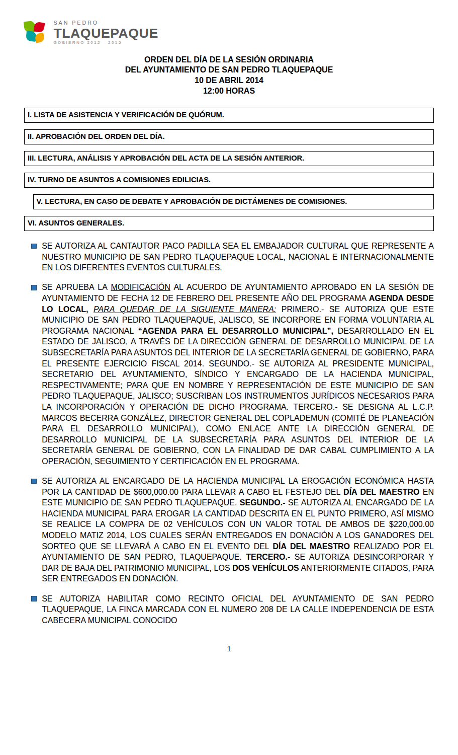SAN PEDRO TLAQUEPAQUE GOBIERNO 2012 - 2015
Orden del día de la sesión ordinaria
del Ayuntamiento de San Pedro Tlaquepaque
10 de abril 2014
12:00 horas
I. Lista de asistencia y verificación de quórum.
II. Aprobación del orden del día.
III. Lectura, análisis y aprobación del acta de la sesión anterior.
IV. Turno de asuntos a comisiones edilicias.
V. Lectura, en caso de debate y aprobación de dictámenes de comisiones.
VI. Asuntos generales.
Se autoriza al cantautor Paco Padilla sea el embajador cultural que represente a nuestro municipio de San Pedro Tlaquepaque local, nacional e internacionalmente en los diferentes eventos culturales.
Se aprueba la modificación al acuerdo de Ayuntamiento aprobado en la sesión de Ayuntamiento de fecha 12 de febrero del presente año del programa Agenda desde lo local, para quedar de la siguiente manera: Primero.- Se autoriza que este municipio de San Pedro Tlaquepaque, Jalisco, se incorpore en forma voluntaria al programa nacional “Agenda para el Desarrollo Municipal”, desarrollado en el Estado de Jalisco, a través de la Dirección General de Desarrollo Municipal de la Subsecretaría para Asuntos del Interior de la Secretaría General de Gobierno, para el presente ejercicio fiscal 2014. Segundo.- Se autoriza al Presidente Municipal, Secretario del Ayuntamiento, Síndico y Encargado de la Hacienda Municipal, respectivamente; para que en nombre y representación de este municipio de San Pedro Tlaquepaque, Jalisco; suscriban los instrumentos jurídicos necesarios para la incorporación y operación de dicho programa. Tercero.- Se designa al L.C.P. Marcos Becerra González, Director General del COPLADEMUN (Comité de Planeación para el Desarrollo Municipal), como enlace ante la Dirección General de Desarrollo Municipal de la Subsecretaría para Asuntos del Interior de la Secretaría General de Gobierno, con la finalidad de dar cabal cumplimiento a la operación, seguimiento y certificación en el programa.
Se autoriza al Encargado de la Hacienda Municipal la erogación económica hasta por la cantidad de $600,000.00 para llevar a cabo el festejo del Día del Maestro en este municipio de San Pedro Tlaquepaque. Segundo.- Se autoriza al Encargado de la Hacienda Municipal para erogar la cantidad descrita en el punto primero, así mismo se realice la compra de 02 vehículos con un valor total de ambos de $220,000.00 modelo Matiz 2014, los cuales serán entregados en donación a los ganadores del sorteo que se llevará a cabo en el evento del Día del Maestro realizado por el Ayuntamiento de San Pedro, Tlaquepaque. Tercero.- Se autoriza desincorporar y dar de baja del patrimonio municipal, los dos vehículos anteriormente citados, para ser entregados en donación.
Se autoriza habilitar como recinto oficial del Ayuntamiento de San Pedro Tlaquepaque, la finca marcada con el numero 208 de la calle Independencia de esta cabecera municipal conocido
1